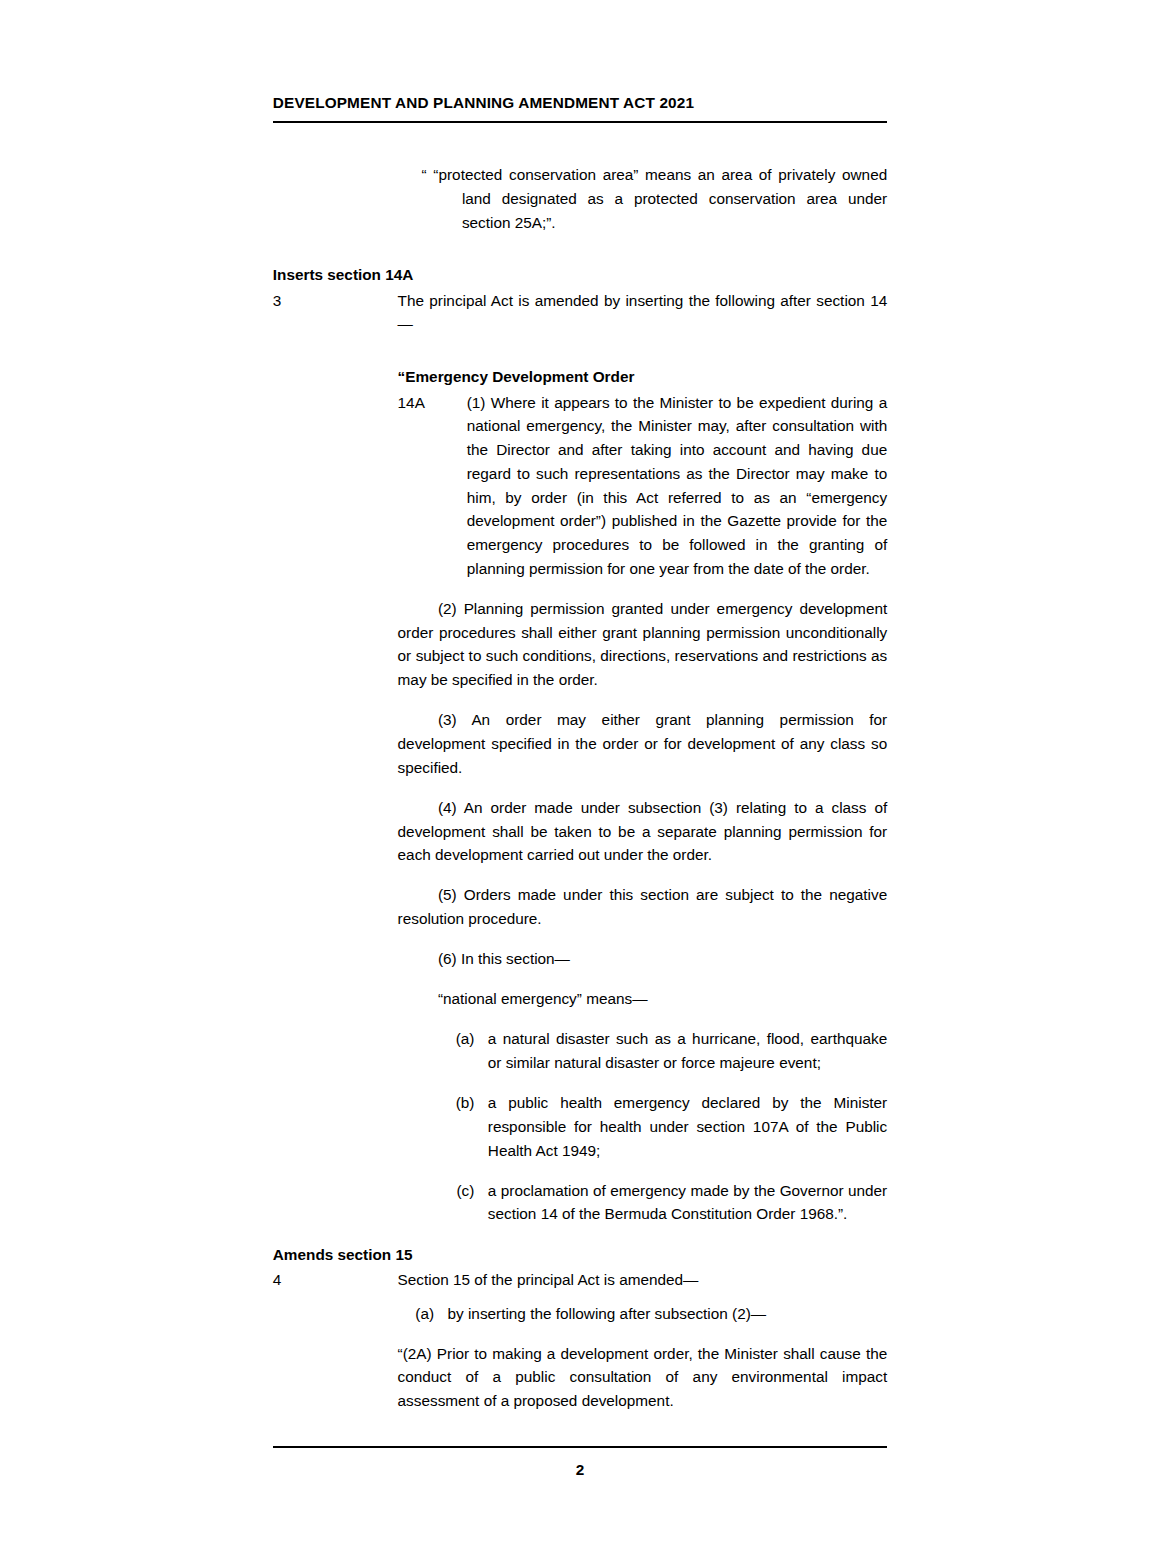DEVELOPMENT AND PLANNING AMENDMENT ACT 2021
“ “protected conservation area” means an area of privately owned land designated as a protected conservation area under section 25A;”.
Inserts section 14A
3
The principal Act is amended by inserting the following after section 14—
“Emergency Development Order
14A
(1) Where it appears to the Minister to be expedient during a national emergency, the Minister may, after consultation with the Director and after taking into account and having due regard to such representations as the Director may make to him, by order (in this Act referred to as an “emergency development order”) published in the Gazette provide for the emergency procedures to be followed in the granting of planning permission for one year from the date of the order.
(2) Planning permission granted under emergency development order procedures shall either grant planning permission unconditionally or subject to such conditions, directions, reservations and restrictions as may be specified in the order.
(3) An order may either grant planning permission for development specified in the order or for development of any class so specified.
(4) An order made under subsection (3) relating to a class of development shall be taken to be a separate planning permission for each development carried out under the order.
(5) Orders made under this section are subject to the negative resolution procedure.
(6) In this section—
“national emergency” means—
(a)
a natural disaster such as a hurricane, flood, earthquake or similar natural disaster or force majeure event;
(b)
a public health emergency declared by the Minister responsible for health under section 107A of the Public Health Act 1949;
(c)
a proclamation of emergency made by the Governor under section 14 of the Bermuda Constitution Order 1968.”.
Amends section 15
4
Section 15 of the principal Act is amended—
(a)
by inserting the following after subsection (2)—
“(2A) Prior to making a development order, the Minister shall cause the conduct of a public consultation of any environmental impact assessment of a proposed development.
2